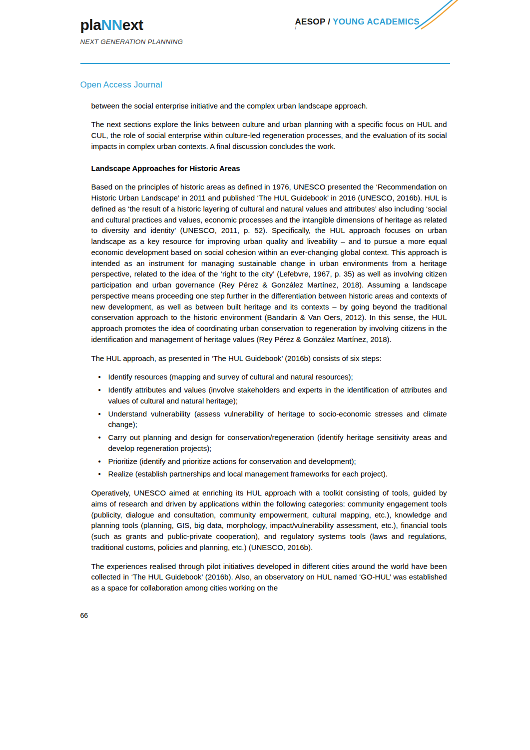pla NN ext
NEXT GENERATION PLANNING
AESOP / YOUNG ACADEMICS
/
Open Access Journal
between the social enterprise initiative and the complex urban landscape approach.
The next sections explore the links between culture and urban planning with a specific focus on HUL and CUL, the role of social enterprise within culture-led regeneration processes, and the evaluation of its social impacts in complex urban contexts. A final discussion concludes the work.
Landscape Approaches for Historic Areas
Based on the principles of historic areas as defined in 1976, UNESCO presented the ‘Recommendation on Historic Urban Landscape’ in 2011 and published ‘The HUL Guidebook’ in 2016 (UNESCO, 2016b). HUL is defined as ‘the result of a historic layering of cultural and natural values and attributes’ also including ‘social and cultural practices and values, economic processes and the intangible dimensions of heritage as related to diversity and identity’ (UNESCO, 2011, p. 52). Specifically, the HUL approach focuses on urban landscape as a key resource for improving urban quality and liveability – and to pursue a more equal economic development based on social cohesion within an ever-changing global context. This approach is intended as an instrument for managing sustainable change in urban environments from a heritage perspective, related to the idea of the ‘right to the city’ (Lefebvre, 1967, p. 35) as well as involving citizen participation and urban governance (Rey Pérez & González Martínez, 2018). Assuming a landscape perspective means proceeding one step further in the differentiation between historic areas and contexts of new development, as well as between built heritage and its contexts – by going beyond the traditional conservation approach to the historic environment (Bandarin & Van Oers, 2012). In this sense, the HUL approach promotes the idea of coordinating urban conservation to regeneration by involving citizens in the identification and management of heritage values (Rey Pérez & González Martínez, 2018).
The HUL approach, as presented in ‘The HUL Guidebook’ (2016b) consists of six steps:
Identify resources (mapping and survey of cultural and natural resources);
Identify attributes and values (involve stakeholders and experts in the identification of attributes and values of cultural and natural heritage);
Understand vulnerability (assess vulnerability of heritage to socio-economic stresses and climate change);
Carry out planning and design for conservation/regeneration (identify heritage sensitivity areas and develop regeneration projects);
Prioritize (identify and prioritize actions for conservation and development);
Realize (establish partnerships and local management frameworks for each project).
Operatively, UNESCO aimed at enriching its HUL approach with a toolkit consisting of tools, guided by aims of research and driven by applications within the following categories: community engagement tools (publicity, dialogue and consultation, community empowerment, cultural mapping, etc.), knowledge and planning tools (planning, GIS, big data, morphology, impact/vulnerability assessment, etc.), financial tools (such as grants and public-private cooperation), and regulatory systems tools (laws and regulations, traditional customs, policies and planning, etc.) (UNESCO, 2016b).
The experiences realised through pilot initiatives developed in different cities around the world have been collected in ‘The HUL Guidebook’ (2016b). Also, an observatory on HUL named ‘GO-HUL’ was established as a space for collaboration among cities working on the
66